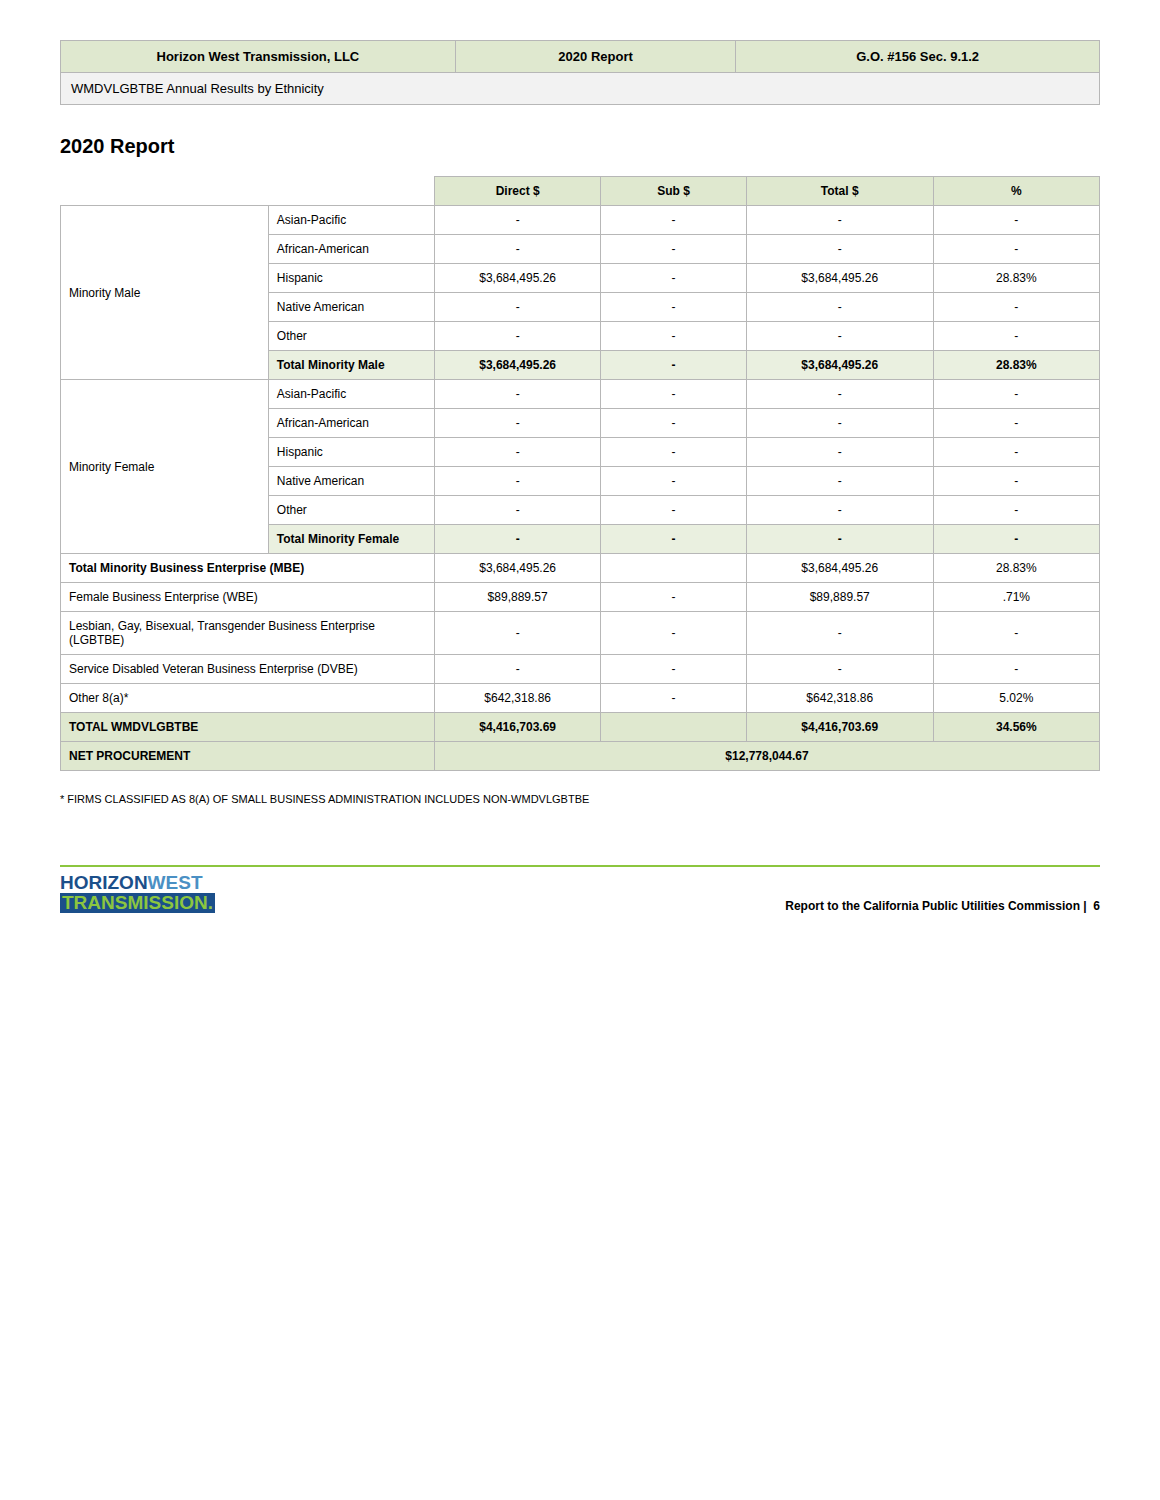| Horizon West Transmission, LLC | 2020 Report | G.O. #156 Sec. 9.1.2 |
| WMDVLGBTBE Annual Results by Ethnicity |
2020 Report
| | | Direct $ | Sub $ | Total $ | % |
| --- | --- | --- | --- | --- | --- |
| Minority Male | Asian-Pacific | - | - | - | - |
| African-American | - | - | - | - |
| Hispanic | $3,684,495.26 | - | $3,684,495.26 | 28.83% |
| Native American | - | - | - | - |
| Other | - | - | - | - |
| Total Minority Male | $3,684,495.26 | - | $3,684,495.26 | 28.83% |
| Minority Female | Asian-Pacific | - | - | - | - |
| African-American | - | - | - | - |
| Hispanic | - | - | - | - |
| Native American | - | - | - | - |
| Other | - | - | - | - |
| Total Minority Female | - | - | - | - |
| Total Minority Business Enterprise (MBE) | $3,684,495.26 | | $3,684,495.26 | 28.83% |
| Female Business Enterprise (WBE) | $89,889.57 | - | $89,889.57 | .71% |
| Lesbian, Gay, Bisexual, Transgender Business Enterprise (LGBTBE) | - | - | - | - |
| Service Disabled Veteran Business Enterprise (DVBE) | - | - | - | - |
| Other 8(a)* | $642,318.86 | - | $642,318.86 | 5.02% |
| TOTAL WMDVLGBTBE | $4,416,703.69 | | $4,416,703.69 | 34.56% |
| NET PROCUREMENT | $12,778,044.67 |
* FIRMS CLASSIFIED AS 8(A) OF SMALL BUSINESS ADMINISTRATION INCLUDES NON-WMDVLGBTBE
HORIZON WEST
TRANSMISSION.
Report to the California Public Utilities Commission | 6